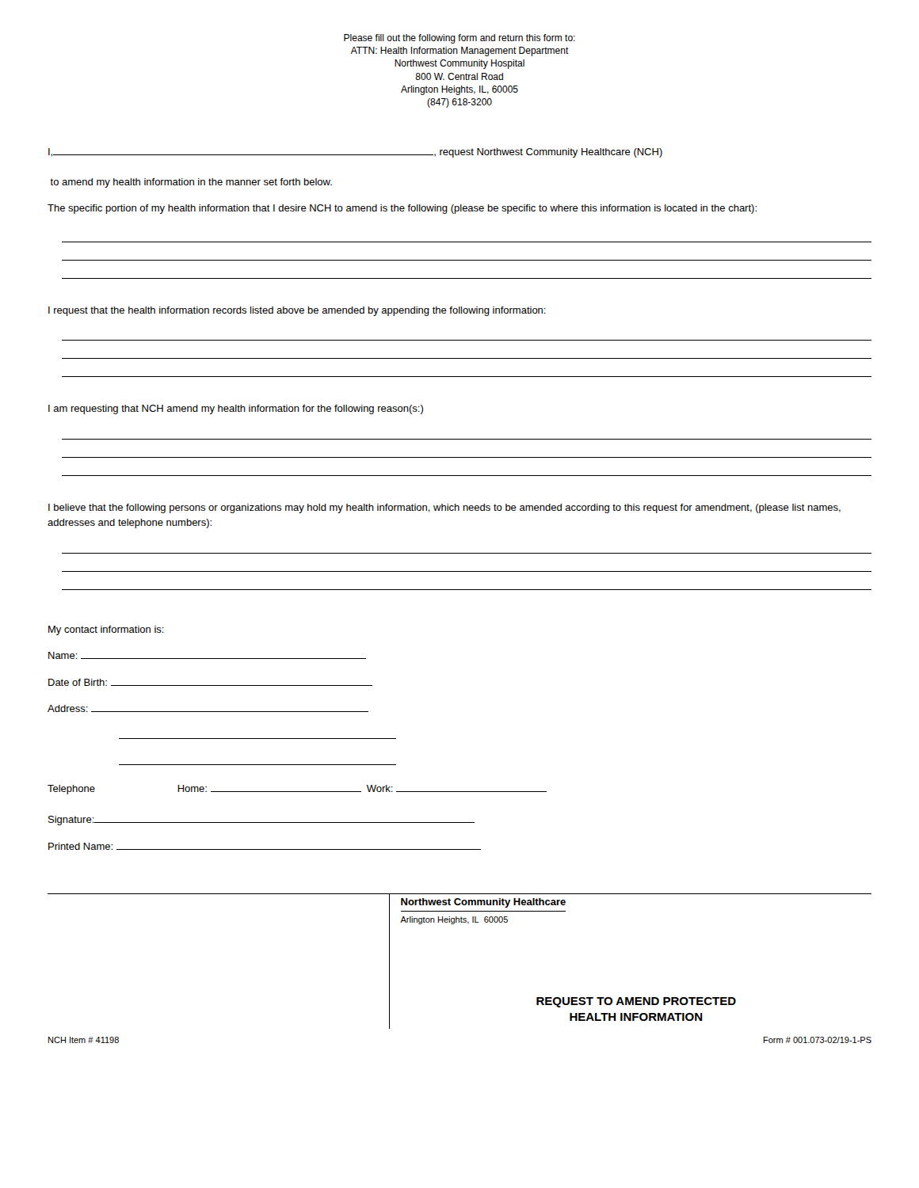Please fill out the following form and return this form to:
ATTN: Health Information Management Department
Northwest Community Hospital
800 W. Central Road
Arlington Heights, IL, 60005
(847) 618-3200
I, , request Northwest Community Healthcare (NCH)
to amend my health information in the manner set forth below.
The specific portion of my health information that I desire NCH to amend is the following (please be specific to where this information is located in the chart):
I request that the health information records listed above be amended by appending the following information:
I am requesting that NCH amend my health information for the following reason(s:)
I believe that the following persons or organizations may hold my health information, which needs to be amended according to this request for amendment, (please list names, addresses and telephone numbers):
My contact information is:
Name:
Date of Birth:
Address:
Telephone Home: Work:
Signature:
Printed Name:
Northwest Community Healthcare
Arlington Heights, IL 60005
REQUEST TO AMEND PROTECTED
HEALTH INFORMATION
NCH Item # 41198 Form # 001.073-02/19-1-PS